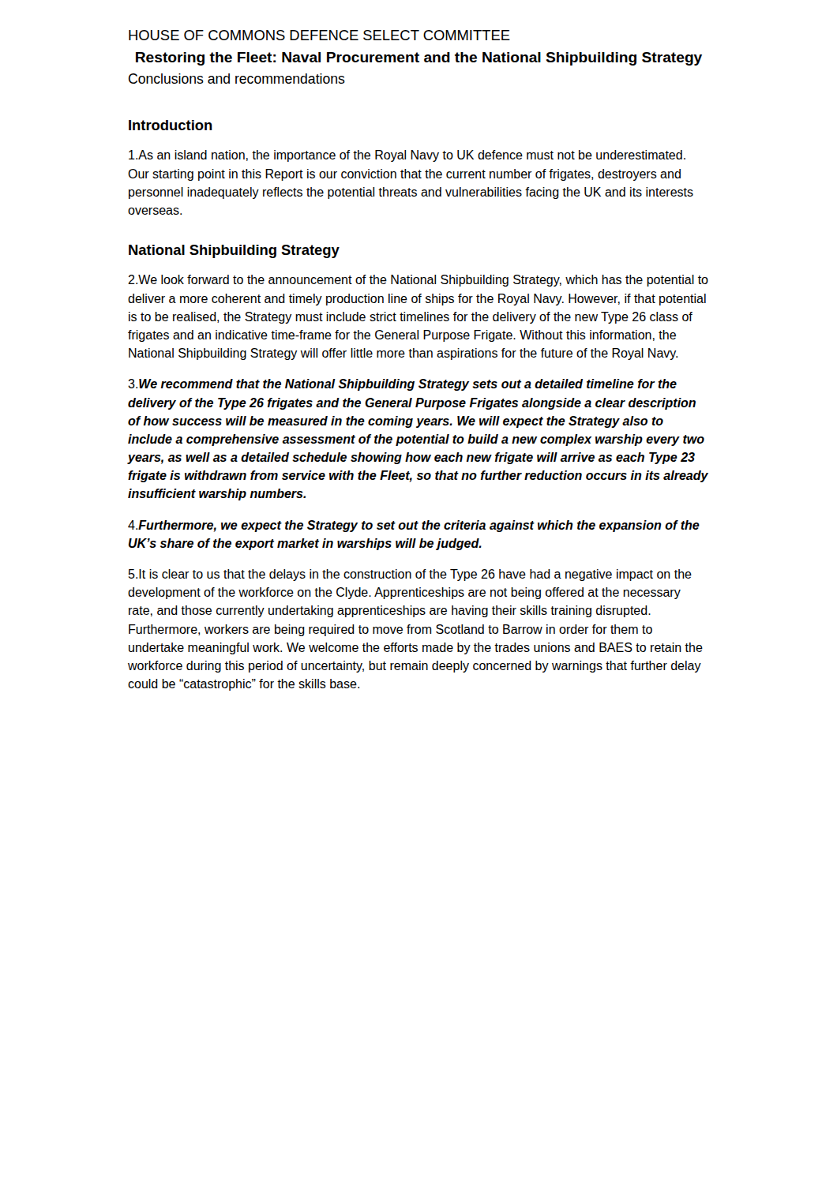HOUSE OF COMMONS DEFENCE SELECT COMMITTEE
Restoring the Fleet: Naval Procurement and the National Shipbuilding Strategy
Conclusions and recommendations
Introduction
1. As an island nation, the importance of the Royal Navy to UK defence must not be underestimated. Our starting point in this Report is our conviction that the current number of frigates, destroyers and personnel inadequately reflects the potential threats and vulnerabilities facing the UK and its interests overseas.
National Shipbuilding Strategy
2. We look forward to the announcement of the National Shipbuilding Strategy, which has the potential to deliver a more coherent and timely production line of ships for the Royal Navy. However, if that potential is to be realised, the Strategy must include strict timelines for the delivery of the new Type 26 class of frigates and an indicative time-frame for the General Purpose Frigate. Without this information, the National Shipbuilding Strategy will offer little more than aspirations for the future of the Royal Navy.
3. We recommend that the National Shipbuilding Strategy sets out a detailed timeline for the delivery of the Type 26 frigates and the General Purpose Frigates alongside a clear description of how success will be measured in the coming years. We will expect the Strategy also to include a comprehensive assessment of the potential to build a new complex warship every two years, as well as a detailed schedule showing how each new frigate will arrive as each Type 23 frigate is withdrawn from service with the Fleet, so that no further reduction occurs in its already insufficient warship numbers.
4. Furthermore, we expect the Strategy to set out the criteria against which the expansion of the UK’s share of the export market in warships will be judged.
5. It is clear to us that the delays in the construction of the Type 26 have had a negative impact on the development of the workforce on the Clyde. Apprenticeships are not being offered at the necessary rate, and those currently undertaking apprenticeships are having their skills training disrupted. Furthermore, workers are being required to move from Scotland to Barrow in order for them to undertake meaningful work. We welcome the efforts made by the trades unions and BAES to retain the workforce during this period of uncertainty, but remain deeply concerned by warnings that further delay could be “catastrophic” for the skills base.